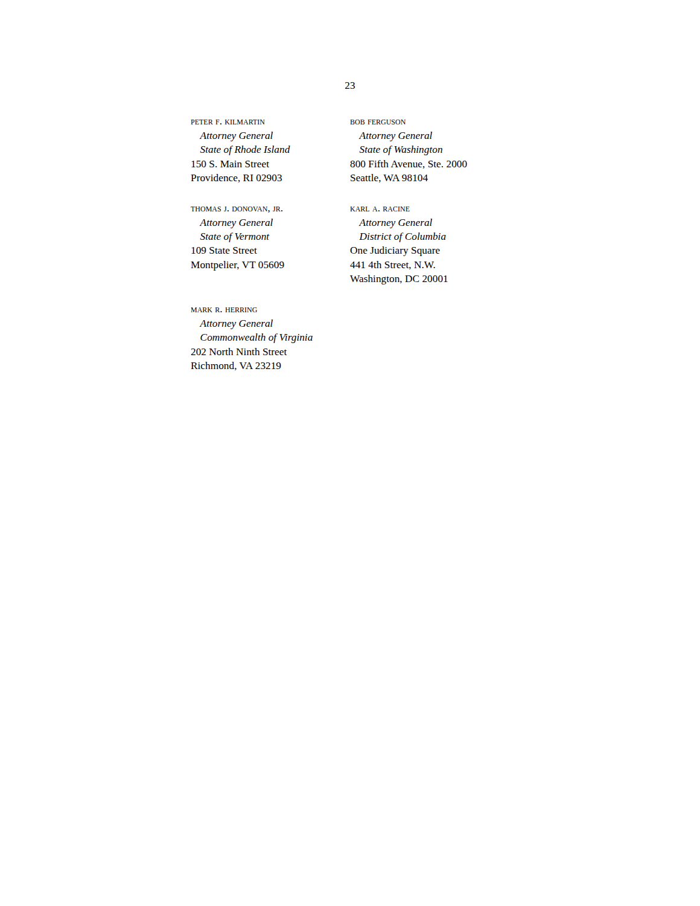23
| Peter F. Kilmartin Attorney General State of Rhode Island 150 S. Main Street Providence, RI 02903 | Bob Ferguson Attorney General State of Washington 800 Fifth Avenue, Ste. 2000 Seattle, WA 98104 |
| Thomas J. Donovan, Jr. Attorney General State of Vermont 109 State Street Montpelier, VT 05609 | Karl A. Racine Attorney General District of Columbia One Judiciary Square 441 4th Street, N.W. Washington, DC 20001 |
| Mark R. Herring Attorney General Commonwealth of Virginia 202 North Ninth Street Richmond, VA 23219 | |